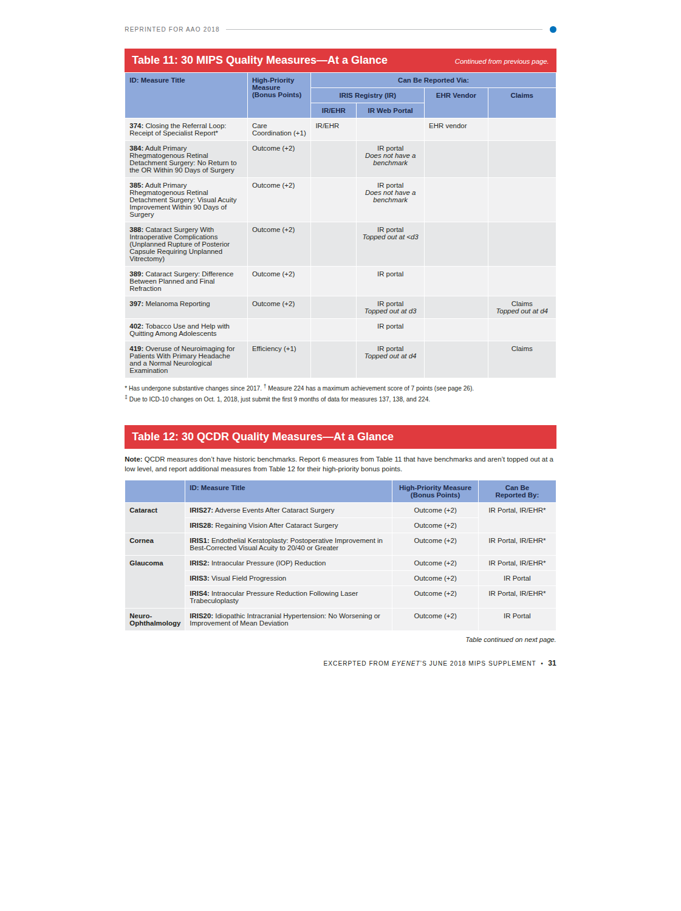REPRINTED FOR AAO 2018
Table 11: 30 MIPS Quality Measures—At a Glance Continued from previous page.
| ID: Measure Title | High-Priority Measure (Bonus Points) | Can Be Reported Via: |
| --- | --- | --- |
| IRIS Registry (IR) | EHR Vendor | Claims |
| IR/EHR | IR Web Portal |
| 374: Closing the Referral Loop: Receipt of Specialist Report* | Care Coordination (+1) | IR/EHR | | EHR vendor | |
| 384: Adult Primary Rhegmatogenous Retinal Detachment Surgery: No Return to the OR Within 90 Days of Surgery | Outcome (+2) | | IR portal Does not have a benchmark | | |
| 385: Adult Primary Rhegmatogenous Retinal Detachment Surgery: Visual Acuity Improvement Within 90 Days of Surgery | Outcome (+2) | | IR portal Does not have a benchmark | | |
| 388: Cataract Surgery With Intraoperative Complications (Unplanned Rupture of Posterior Capsule Requiring Unplanned Vitrectomy) | Outcome (+2) | | IR portal Topped out at <d3 | | |
| 389: Cataract Surgery: Difference Between Planned and Final Refraction | Outcome (+2) | | IR portal | | |
| 397: Melanoma Reporting | Outcome (+2) | | IR portal Topped out at d3 | | Claims Topped out at d4 |
| 402: Tobacco Use and Help with Quitting Among Adolescents | | | IR portal | | |
| 419: Overuse of Neuroimaging for Patients With Primary Headache and a Normal Neurological Examination | Efficiency (+1) | | IR portal Topped out at d4 | | Claims |
* Has undergone substantive changes since 2017. † Measure 224 has a maximum achievement score of 7 points (see page 26).
‡ Due to ICD-10 changes on Oct. 1, 2018, just submit the first 9 months of data for measures 137, 138, and 224.
Table 12: 30 QCDR Quality Measures—At a Glance
Note: QCDR measures don’t have historic benchmarks. Report 6 measures from Table 11 that have benchmarks and aren’t topped out at a low level, and report additional measures from Table 12 for their high-priority bonus points.
| | ID: Measure Title | High-Priority Measure (Bonus Points) | Can Be Reported By: |
| --- | --- | --- | --- |
| Cataract | IRIS27: Adverse Events After Cataract Surgery | Outcome (+2) | IR Portal, IR/EHR* |
| IRIS28: Regaining Vision After Cataract Surgery | Outcome (+2) |
| Cornea | IRIS1: Endothelial Keratoplasty: Postoperative Improvement in Best-Corrected Visual Acuity to 20/40 or Greater | Outcome (+2) | IR Portal, IR/EHR* |
| Glaucoma | IRIS2: Intraocular Pressure (IOP) Reduction | Outcome (+2) | IR Portal, IR/EHR* |
| IRIS3: Visual Field Progression | Outcome (+2) | IR Portal |
| IRIS4: Intraocular Pressure Reduction Following Laser Trabeculoplasty | Outcome (+2) | IR Portal, IR/EHR* |
| Neuro-Ophthalmology | IRIS20: Idiopathic Intracranial Hypertension: No Worsening or Improvement of Mean Deviation | Outcome (+2) | IR Portal |
Table continued on next page.
EXCERPTED FROM EYENET’S JUNE 2018 MIPS SUPPLEMENT • 31